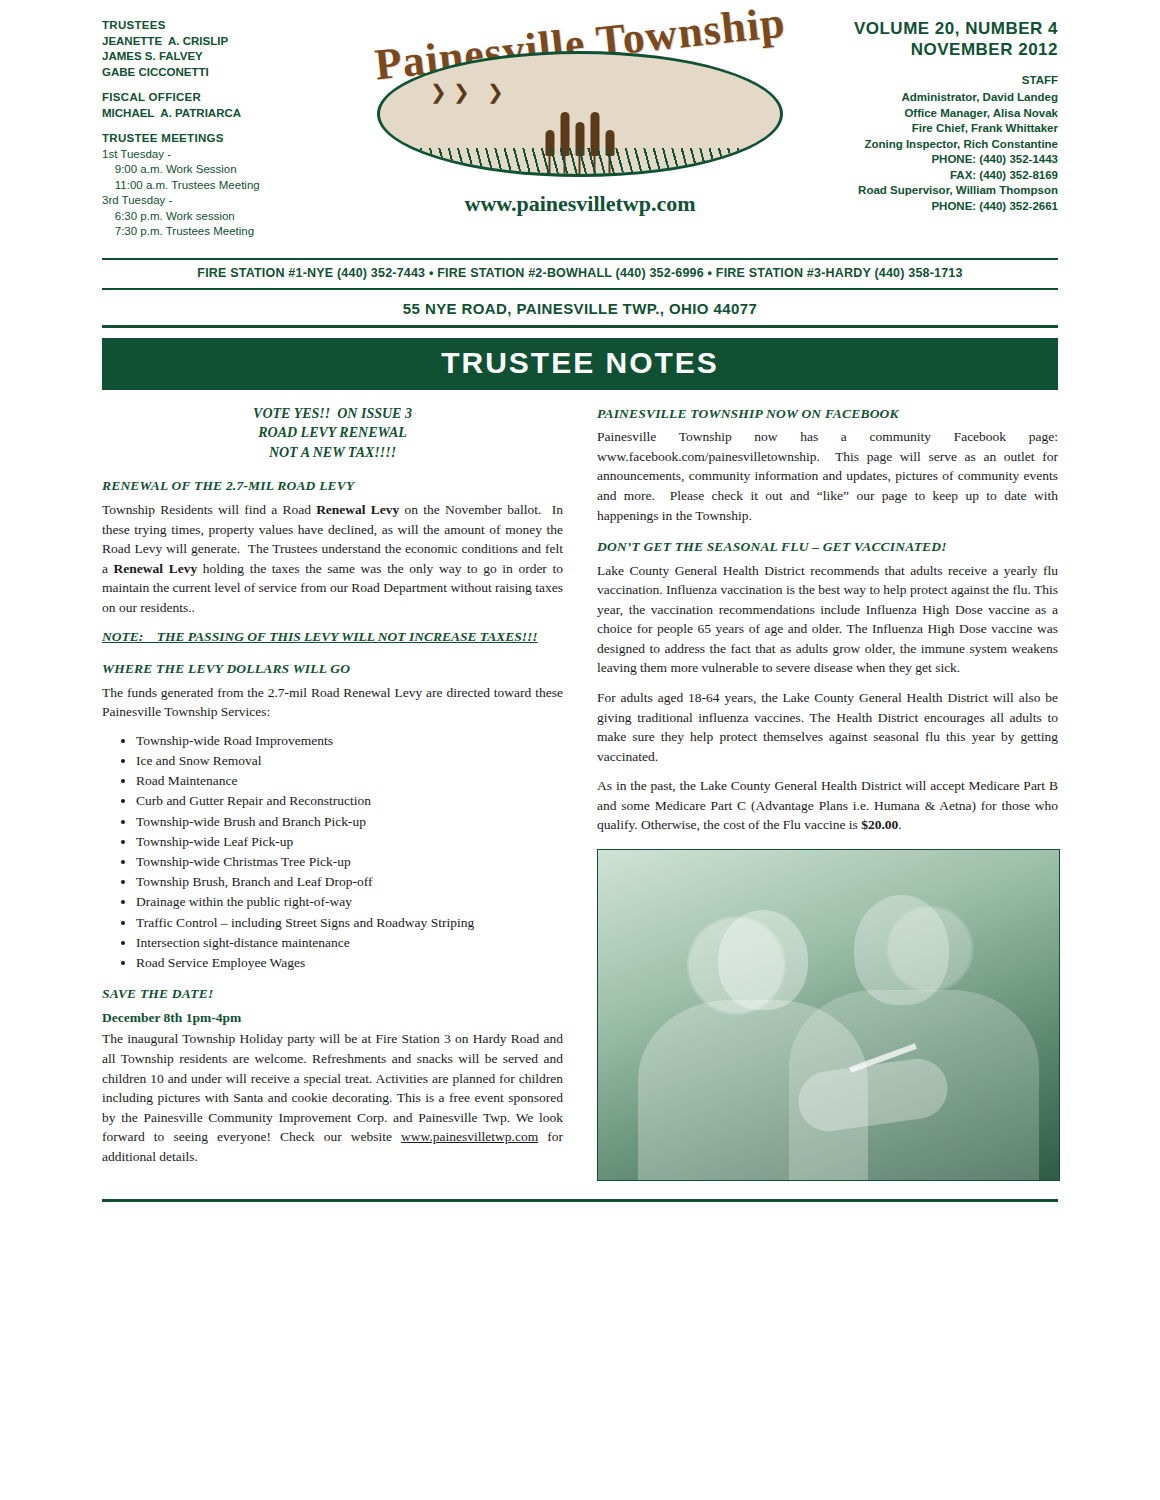TRUSTEES
JEANETTE A. CRISLIP
JAMES S. FALVEY
GABE CICCONETTI
FISCAL OFFICER
MICHAEL A. PATRIARCA
TRUSTEE MEETINGS
1st Tuesday -
9:00 a.m. Work Session
11:00 a.m. Trustees Meeting
3rd Tuesday -
6:30 p.m. Work session
7:30 p.m. Trustees Meeting
Painesville Township
❯❯ ❯
www.painesvilletwp.com
VOLUME 20, NUMBER 4
NOVEMBER 2012
STAFF
Administrator, David Landeg
Office Manager, Alisa Novak
Fire Chief, Frank Whittaker
Zoning Inspector, Rich Constantine
PHONE: (440) 352-1443
FAX: (440) 352-8169
Road Supervisor, William Thompson
PHONE: (440) 352-2661
FIRE STATION #1-NYE (440) 352-7443 • FIRE STATION #2-BOWHALL (440) 352-6996 • FIRE STATION #3-HARDY (440) 358-1713
55 NYE ROAD, PAINESVILLE TWP., OHIO 44077
TRUSTEE NOTES
VOTE YES!! ON ISSUE 3
ROAD LEVY RENEWAL
NOT A NEW TAX!!!!
Renewal of the 2.7-mil Road Levy
Township Residents will find a Road Renewal Levy on the November ballot. In these trying times, property values have declined, as will the amount of money the Road Levy will generate. The Trustees understand the economic conditions and felt a Renewal Levy holding the taxes the same was the only way to go in order to maintain the current level of service from our Road Department without raising taxes on our residents..
NOTE: THE PASSING OF THIS LEVY WILL NOT INCREASE TAXES!!!
Where the Levy Dollars Will Go
The funds generated from the 2.7-mil Road Renewal Levy are directed toward these Painesville Township Services:
Township-wide Road Improvements
Ice and Snow Removal
Road Maintenance
Curb and Gutter Repair and Reconstruction
Township-wide Brush and Branch Pick-up
Township-wide Leaf Pick-up
Township-wide Christmas Tree Pick-up
Township Brush, Branch and Leaf Drop-off
Drainage within the public right-of-way
Traffic Control – including Street Signs and Roadway Striping
Intersection sight-distance maintenance
Road Service Employee Wages
Save the Date!
December 8th 1pm-4pm
The inaugural Township Holiday party will be at Fire Station 3 on Hardy Road and all Township residents are welcome. Refreshments and snacks will be served and children 10 and under will receive a special treat. Activities are planned for children including pictures with Santa and cookie decorating. This is a free event sponsored by the Painesville Community Improvement Corp. and Painesville Twp. We look forward to seeing everyone! Check our website www.painesvilletwp.com for additional details.
Painesville Township Now on Facebook
Painesville Township now has a community Facebook page: www.facebook.com/painesvilletownship. This page will serve as an outlet for announcements, community information and updates, pictures of community events and more. Please check it out and “like” our page to keep up to date with happenings in the Township.
Don’t Get the Seasonal Flu – Get Vaccinated!
Lake County General Health District recommends that adults receive a yearly flu vaccination. Influenza vaccination is the best way to help protect against the flu. This year, the vaccination recommendations include Influenza High Dose vaccine as a choice for people 65 years of age and older. The Influenza High Dose vaccine was designed to address the fact that as adults grow older, the immune system weakens leaving them more vulnerable to severe disease when they get sick.
For adults aged 18-64 years, the Lake County General Health District will also be giving traditional influenza vaccines. The Health District encourages all adults to make sure they help protect themselves against seasonal flu this year by getting vaccinated.
As in the past, the Lake County General Health District will accept Medicare Part B and some Medicare Part C (Advantage Plans i.e. Humana & Aetna) for those who qualify. Otherwise, the cost of the Flu vaccine is $20.00.